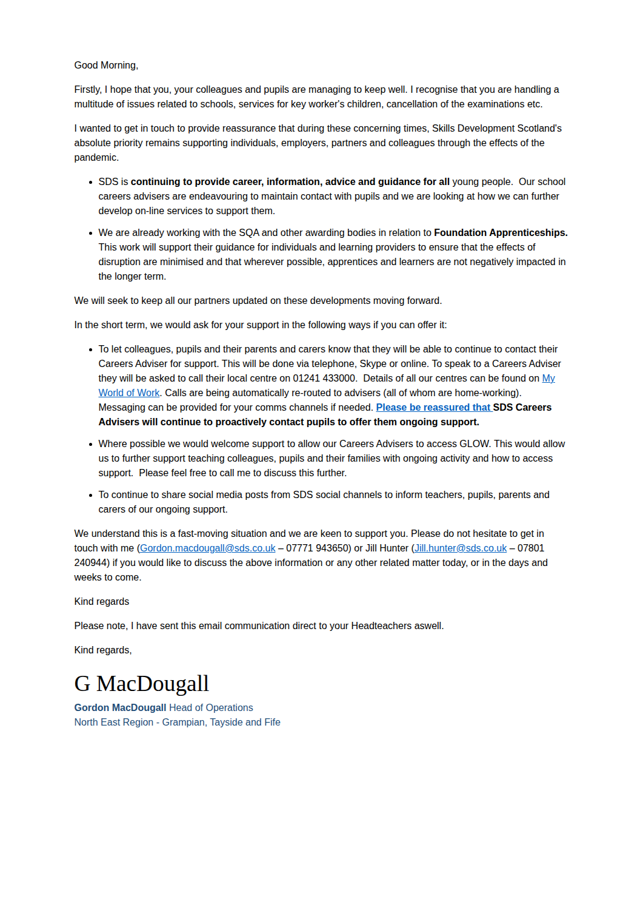Good Morning,
Firstly, I hope that you, your colleagues and pupils are managing to keep well. I recognise that you are handling a multitude of issues related to schools, services for key worker's children, cancellation of the examinations etc.
I wanted to get in touch to provide reassurance that during these concerning times, Skills Development Scotland's absolute priority remains supporting individuals, employers, partners and colleagues through the effects of the pandemic.
SDS is continuing to provide career, information, advice and guidance for all young people. Our school careers advisers are endeavouring to maintain contact with pupils and we are looking at how we can further develop on-line services to support them.
We are already working with the SQA and other awarding bodies in relation to Foundation Apprenticeships. This work will support their guidance for individuals and learning providers to ensure that the effects of disruption are minimised and that wherever possible, apprentices and learners are not negatively impacted in the longer term.
We will seek to keep all our partners updated on these developments moving forward.
In the short term, we would ask for your support in the following ways if you can offer it:
To let colleagues, pupils and their parents and carers know that they will be able to continue to contact their Careers Adviser for support. This will be done via telephone, Skype or online. To speak to a Careers Adviser they will be asked to call their local centre on 01241 433000. Details of all our centres can be found on My World of Work. Calls are being automatically re-routed to advisers (all of whom are home-working). Messaging can be provided for your comms channels if needed. Please be reassured that SDS Careers Advisers will continue to proactively contact pupils to offer them ongoing support.
Where possible we would welcome support to allow our Careers Advisers to access GLOW. This would allow us to further support teaching colleagues, pupils and their families with ongoing activity and how to access support. Please feel free to call me to discuss this further.
To continue to share social media posts from SDS social channels to inform teachers, pupils, parents and carers of our ongoing support.
We understand this is a fast-moving situation and we are keen to support you. Please do not hesitate to get in touch with me (Gordon.macdougall@sds.co.uk – 07771 943650) or Jill Hunter (Jill.hunter@sds.co.uk – 07801 240944) if you would like to discuss the above information or any other related matter today, or in the days and weeks to come.
Kind regards
Please note, I have sent this email communication direct to your Headteachers aswell.
Kind regards,
G MacDougall
Gordon MacDougall Head of Operations
North East Region - Grampian, Tayside and Fife